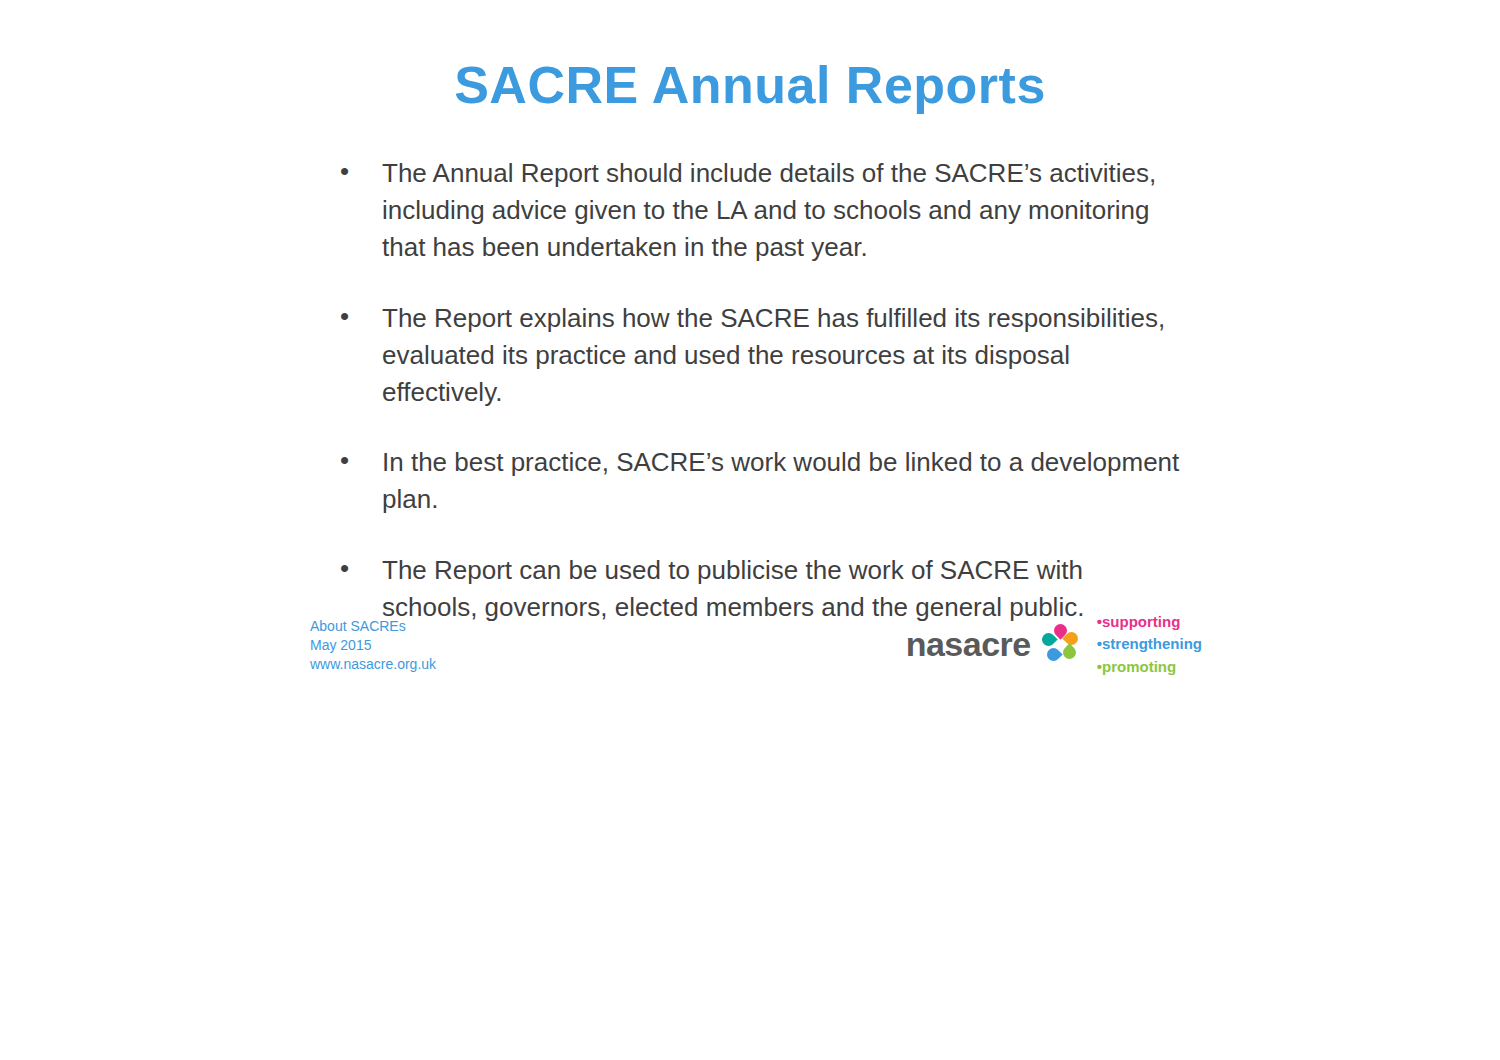SACRE Annual Reports
The Annual Report should include details of the SACRE’s activities, including advice given to the LA and to schools and any monitoring that has been undertaken in the past year.
The Report explains how the SACRE has fulfilled its responsibilities, evaluated its practice and used the resources at its disposal effectively.
In the best practice, SACRE’s work would be linked to a development plan.
The Report can be used to publicise the work of SACRE with schools, governors, elected members and the general public.
About SACREs
May 2015
www.nasacre.org.uk
nasacre
supporting
strengthening
promoting